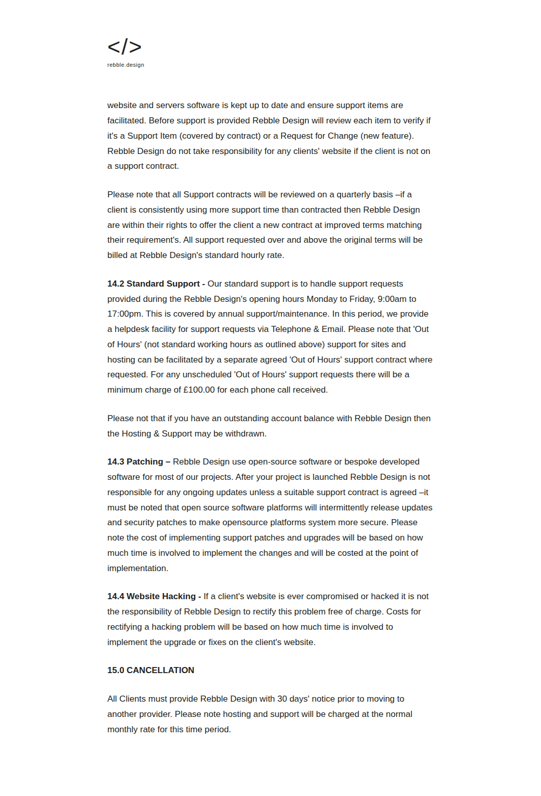</>
rebble.design
website and servers software is kept up to date and ensure support items are facilitated. Before support is provided Rebble Design will review each item to verify if it's a Support Item (covered by contract) or a Request for Change (new feature). Rebble Design do not take responsibility for any clients' website if the client is not on a support contract.
Please note that all Support contracts will be reviewed on a quarterly basis –if a client is consistently using more support time than contracted then Rebble Design are within their rights to offer the client a new contract at improved terms matching their requirement's. All support requested over and above the original terms will be billed at Rebble Design's standard hourly rate.
14.2 Standard Support - Our standard support is to handle support requests provided during the Rebble Design's opening hours Monday to Friday, 9:00am to 17:00pm. This is covered by annual support/maintenance. In this period, we provide a helpdesk facility for support requests via Telephone & Email. Please note that 'Out of Hours' (not standard working hours as outlined above) support for sites and hosting can be facilitated by a separate agreed 'Out of Hours' support contract where requested. For any unscheduled 'Out of Hours' support requests there will be a minimum charge of £100.00 for each phone call received.
Please not that if you have an outstanding account balance with Rebble Design then the Hosting & Support may be withdrawn.
14.3 Patching – Rebble Design use open-source software or bespoke developed software for most of our projects. After your project is launched Rebble Design is not responsible for any ongoing updates unless a suitable support contract is agreed –it must be noted that open source software platforms will intermittently release updates and security patches to make opensource platforms system more secure. Please note the cost of implementing support patches and upgrades will be based on how much time is involved to implement the changes and will be costed at the point of implementation.
14.4 Website Hacking - If a client's website is ever compromised or hacked it is not the responsibility of Rebble Design to rectify this problem free of charge. Costs for rectifying a hacking problem will be based on how much time is involved to implement the upgrade or fixes on the client's website.
15.0 CANCELLATION
All Clients must provide Rebble Design with 30 days' notice prior to moving to another provider. Please note hosting and support will be charged at the normal monthly rate for this time period.